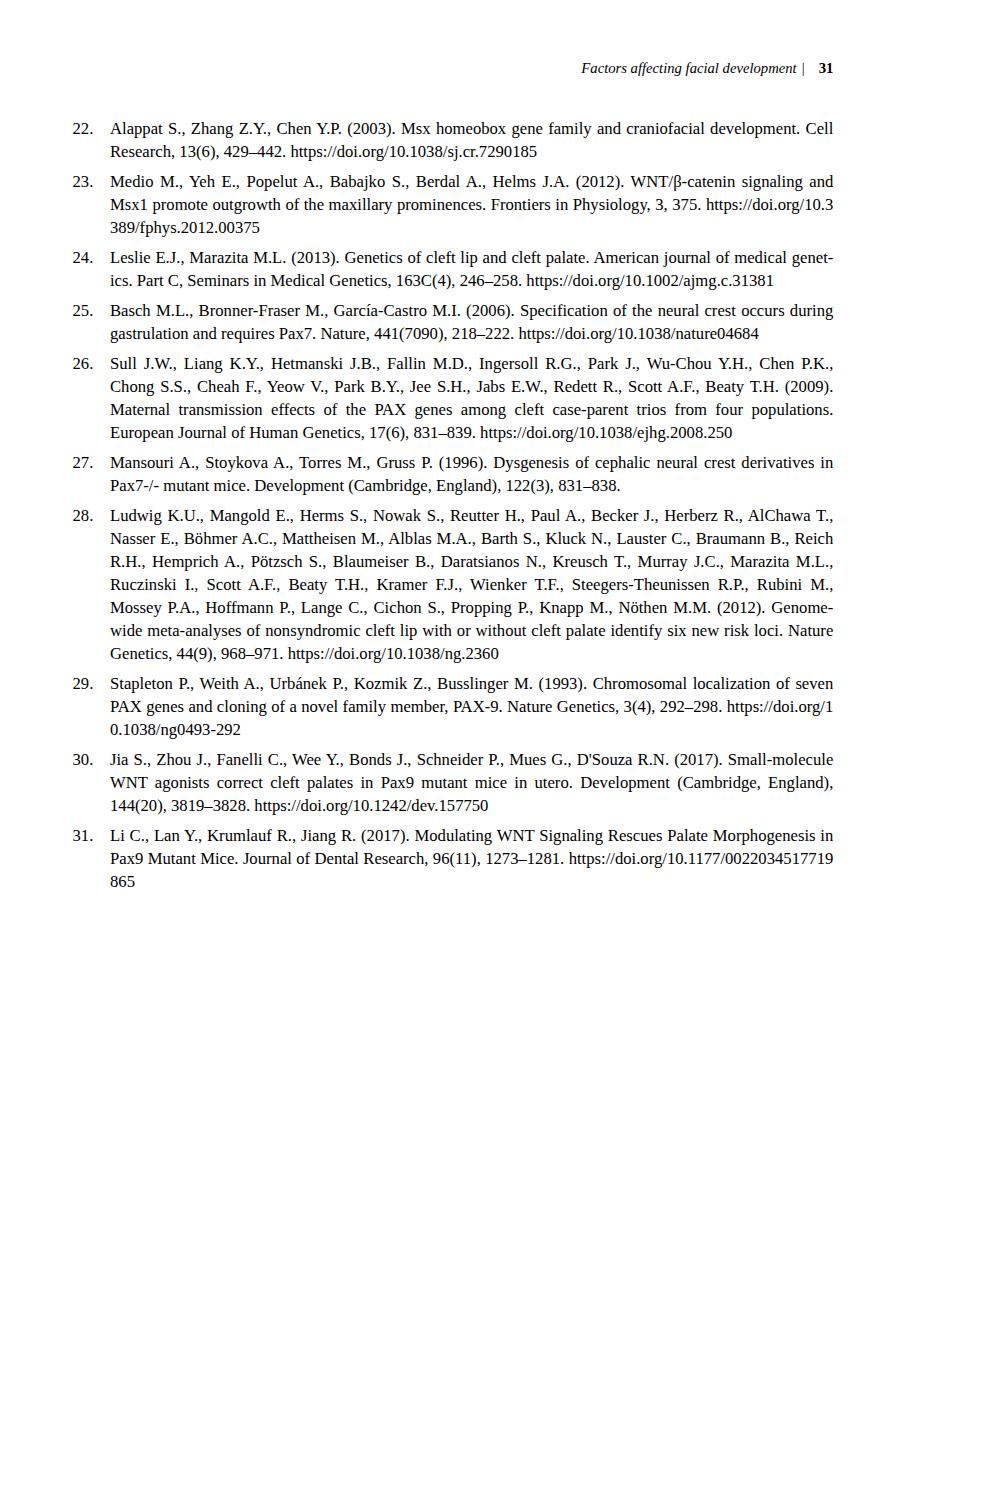Factors affecting facial development|31
22. Alappat S., Zhang Z.Y., Chen Y.P. (2003). Msx homeobox gene family and craniofacial development. Cell Research, 13(6), 429–442. https://doi.org/10.1038/sj.cr.7290185
23. Medio M., Yeh E., Popelut A., Babajko S., Berdal A., Helms J.A. (2012). WNT/β-catenin signaling and Msx1 promote outgrowth of the maxillary prominences. Frontiers in Physiology, 3, 375. https://doi.org/10.3389/fphys.2012.00375
24. Leslie E.J., Marazita M.L. (2013). Genetics of cleft lip and cleft palate. American journal of medical genetics. Part C, Seminars in Medical Genetics, 163C(4), 246–258. https://doi.org/10.1002/ajmg.c.31381
25. Basch M.L., Bronner-Fraser M., García-Castro M.I. (2006). Specification of the neural crest occurs during gastrulation and requires Pax7. Nature, 441(7090), 218–222. https://doi.org/10.1038/nature04684
26. Sull J.W., Liang K.Y., Hetmanski J.B., Fallin M.D., Ingersoll R.G., Park J., Wu-Chou Y.H., Chen P.K., Chong S.S., Cheah F., Yeow V., Park B.Y., Jee S.H., Jabs E.W., Redett R., Scott A.F., Beaty T.H. (2009). Maternal transmission effects of the PAX genes among cleft case-parent trios from four populations. European Journal of Human Genetics, 17(6), 831–839. https://doi.org/10.1038/ejhg.2008.250
27. Mansouri A., Stoykova A., Torres M., Gruss P. (1996). Dysgenesis of cephalic neural crest derivatives in Pax7-/- mutant mice. Development (Cambridge, England), 122(3), 831–838.
28. Ludwig K.U., Mangold E., Herms S., Nowak S., Reutter H., Paul A., Becker J., Herberz R., AlChawa T., Nasser E., Böhmer A.C., Mattheisen M., Alblas M.A., Barth S., Kluck N., Lauster C., Braumann B., Reich R.H., Hemprich A., Pötzsch S., Blaumeiser B., Daratsianos N., Kreusch T., Murray J.C., Marazita M.L., Ruczinski I., Scott A.F., Beaty T.H., Kramer F.J., Wienker T.F., Steegers-Theunissen R.P., Rubini M., Mossey P.A., Hoffmann P., Lange C., Cichon S., Propping P., Knapp M., Nöthen M.M. (2012). Genome-wide meta-analyses of nonsyndromic cleft lip with or without cleft palate identify six new risk loci. Nature Genetics, 44(9), 968–971. https://doi.org/10.1038/ng.2360
29. Stapleton P., Weith A., Urbánek P., Kozmik Z., Busslinger M. (1993). Chromosomal localization of seven PAX genes and cloning of a novel family member, PAX-9. Nature Genetics, 3(4), 292–298. https://doi.org/10.1038/ng0493-292
30. Jia S., Zhou J., Fanelli C., Wee Y., Bonds J., Schneider P., Mues G., D'Souza R.N. (2017). Small-molecule WNT agonists correct cleft palates in Pax9 mutant mice in utero. Development (Cambridge, England), 144(20), 3819–3828. https://doi.org/10.1242/dev.157750
31. Li C., Lan Y., Krumlauf R., Jiang R. (2017). Modulating WNT Signaling Rescues Palate Morphogenesis in Pax9 Mutant Mice. Journal of Dental Research, 96(11), 1273–1281. https://doi.org/10.1177/0022034517719865